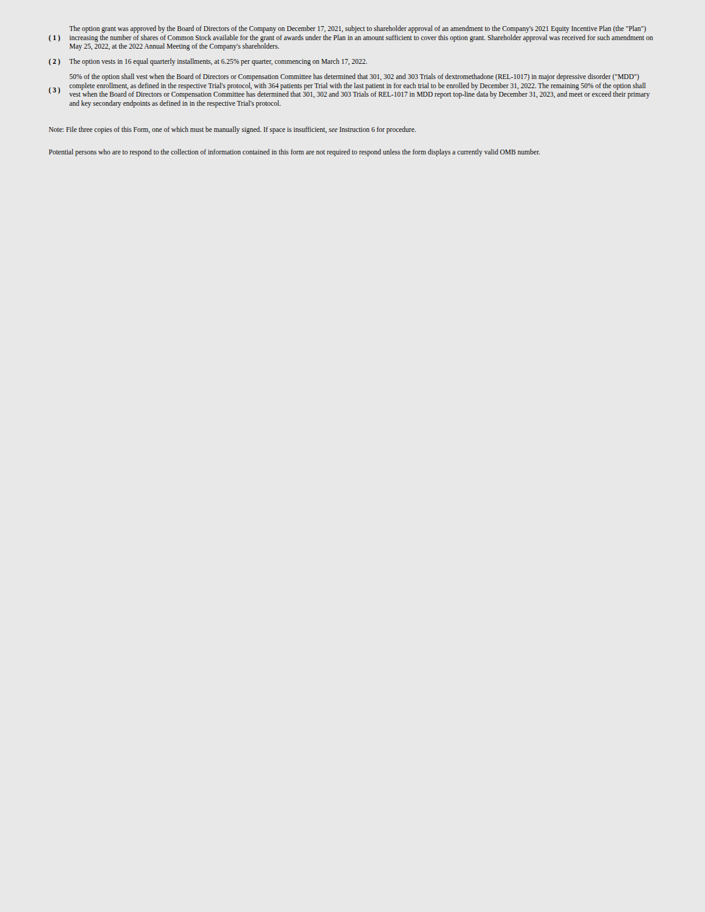| ( 1 ) | The option grant was approved by the Board of Directors of the Company on December 17, 2021, subject to shareholder approval of an amendment to the Company's 2021 Equity Incentive Plan (the "Plan") increasing the number of shares of Common Stock available for the grant of awards under the Plan in an amount sufficient to cover this option grant. Shareholder approval was received for such amendment on May 25, 2022, at the 2022 Annual Meeting of the Company's shareholders. |
| ( 2 ) | The option vests in 16 equal quarterly installments, at 6.25% per quarter, commencing on March 17, 2022. |
| ( 3 ) | 50% of the option shall vest when the Board of Directors or Compensation Committee has determined that 301, 302 and 303 Trials of dextromethadone (REL-1017) in major depressive disorder ("MDD") complete enrollment, as defined in the respective Trial's protocol, with 364 patients per Trial with the last patient in for each trial to be enrolled by December 31, 2022. The remaining 50% of the option shall vest when the Board of Directors or Compensation Committee has determined that 301, 302 and 303 Trials of REL-1017 in MDD report top-line data by December 31, 2023, and meet or exceed their primary and key secondary endpoints as defined in in the respective Trial's protocol. |
Note: File three copies of this Form, one of which must be manually signed. If space is insufficient, see Instruction 6 for procedure.
Potential persons who are to respond to the collection of information contained in this form are not required to respond unless the form displays a currently valid OMB number.